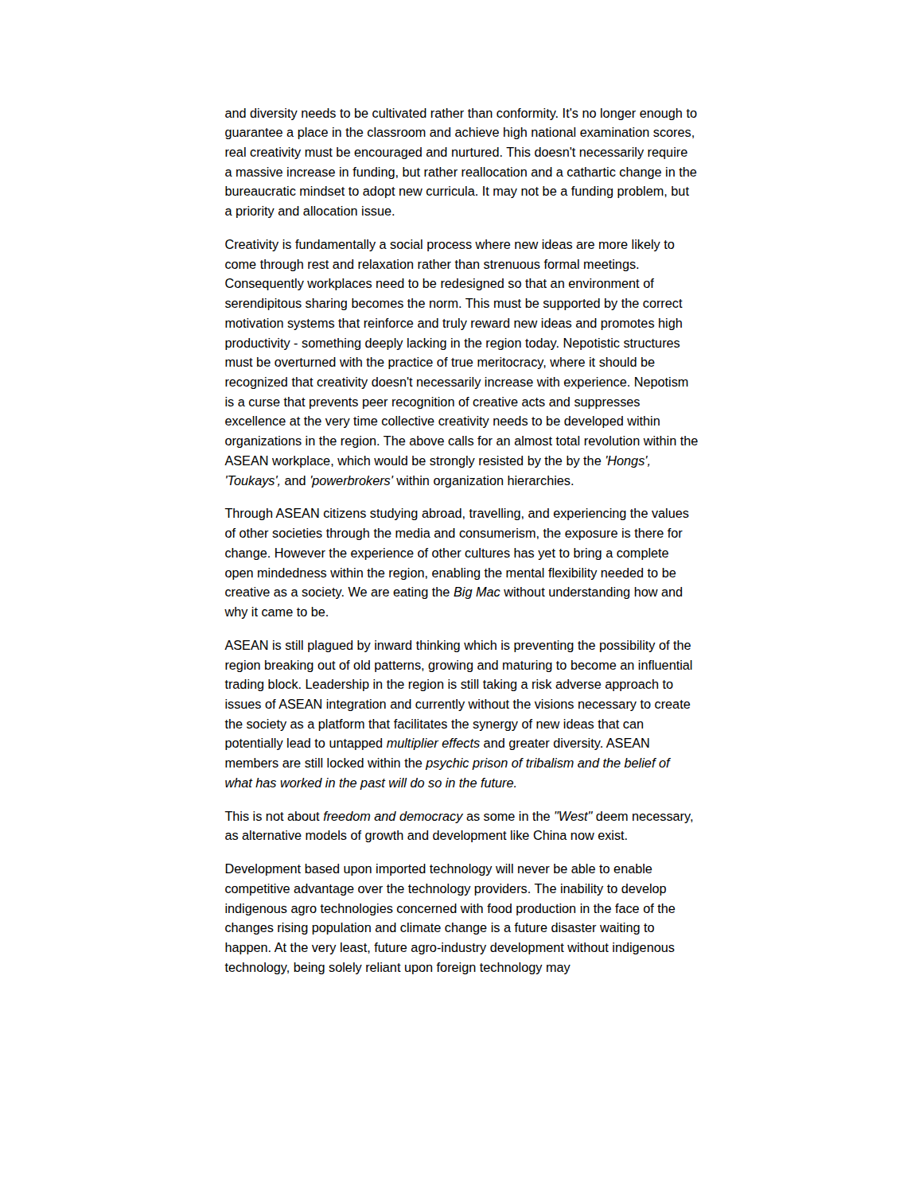and diversity needs to be cultivated rather than conformity. It's no longer enough to guarantee a place in the classroom and achieve high national examination scores, real creativity must be encouraged and nurtured. This doesn't necessarily require a massive increase in funding, but rather reallocation and a cathartic change in the bureaucratic mindset to adopt new curricula. It may not be a funding problem, but a priority and allocation issue.
Creativity is fundamentally a social process where new ideas are more likely to come through rest and relaxation rather than strenuous formal meetings. Consequently workplaces need to be redesigned so that an environment of serendipitous sharing becomes the norm. This must be supported by the correct motivation systems that reinforce and truly reward new ideas and promotes high productivity - something deeply lacking in the region today. Nepotistic structures must be overturned with the practice of true meritocracy, where it should be recognized that creativity doesn't necessarily increase with experience. Nepotism is a curse that prevents peer recognition of creative acts and suppresses excellence at the very time collective creativity needs to be developed within organizations in the region. The above calls for an almost total revolution within the ASEAN workplace, which would be strongly resisted by the by the 'Hongs', 'Toukays', and 'powerbrokers' within organization hierarchies.
Through ASEAN citizens studying abroad, travelling, and experiencing the values of other societies through the media and consumerism, the exposure is there for change. However the experience of other cultures has yet to bring a complete open mindedness within the region, enabling the mental flexibility needed to be creative as a society. We are eating the Big Mac without understanding how and why it came to be.
ASEAN is still plagued by inward thinking which is preventing the possibility of the region breaking out of old patterns, growing and maturing to become an influential trading block. Leadership in the region is still taking a risk adverse approach to issues of ASEAN integration and currently without the visions necessary to create the society as a platform that facilitates the synergy of new ideas that can potentially lead to untapped multiplier effects and greater diversity. ASEAN members are still locked within the psychic prison of tribalism and the belief of what has worked in the past will do so in the future.
This is not about freedom and democracy as some in the "West" deem necessary, as alternative models of growth and development like China now exist.
Development based upon imported technology will never be able to enable competitive advantage over the technology providers. The inability to develop indigenous agro technologies concerned with food production in the face of the changes rising population and climate change is a future disaster waiting to happen. At the very least, future agro-industry development without indigenous technology, being solely reliant upon foreign technology may